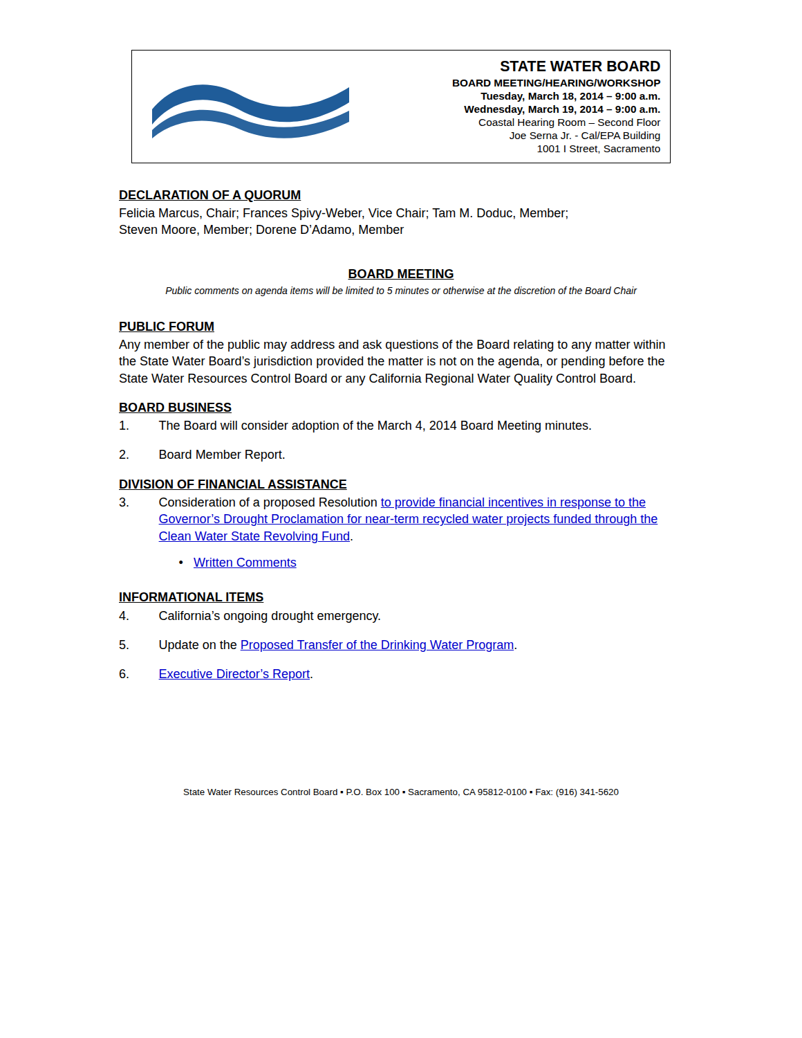STATE WATER BOARD
BOARD MEETING/HEARING/WORKSHOP
Tuesday, March 18, 2014 – 9:00 a.m.
Wednesday, March 19, 2014 – 9:00 a.m.
Coastal Hearing Room – Second Floor
Joe Serna Jr. - Cal/EPA Building
1001 I Street, Sacramento
DECLARATION OF A QUORUM
Felicia Marcus, Chair; Frances Spivy-Weber, Vice Chair; Tam M. Doduc, Member;
Steven Moore, Member; Dorene D’Adamo, Member
BOARD MEETING
Public comments on agenda items will be limited to 5 minutes or otherwise at the discretion of the Board Chair
PUBLIC FORUM
Any member of the public may address and ask questions of the Board relating to any matter within the State Water Board’s jurisdiction provided the matter is not on the agenda, or pending before the State Water Resources Control Board or any California Regional Water Quality Control Board.
BOARD BUSINESS
1. The Board will consider adoption of the March 4, 2014 Board Meeting minutes.
2. Board Member Report.
DIVISION OF FINANCIAL ASSISTANCE
3. Consideration of a proposed Resolution to provide financial incentives in response to the Governor’s Drought Proclamation for near-term recycled water projects funded through the Clean Water State Revolving Fund.
Written Comments
INFORMATIONAL ITEMS
4. California’s ongoing drought emergency.
5. Update on the Proposed Transfer of the Drinking Water Program.
6. Executive Director’s Report.
State Water Resources Control Board ▪ P.O. Box 100 ▪ Sacramento, CA 95812-0100 ▪ Fax: (916) 341-5620